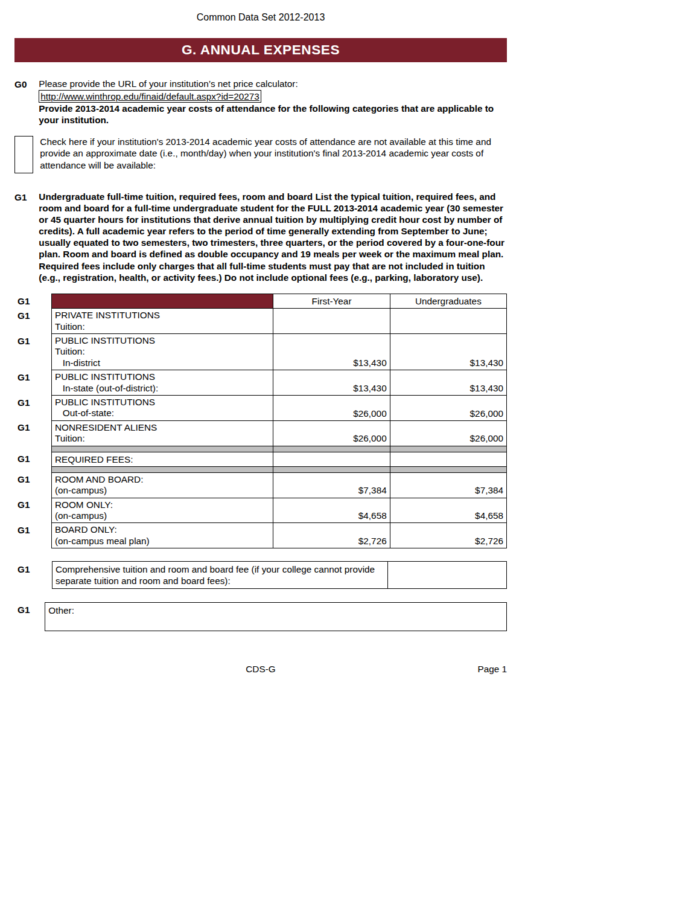Common Data Set 2012-2013
G. ANNUAL EXPENSES
G0
Please provide the URL of your institution’s net price calculator:
http://www.winthrop.edu/finaid/default.aspx?id=20273
Provide 2013-2014 academic year costs of attendance for the following categories that are applicable to your institution.
Check here if your institution's 2013-2014 academic year costs of attendance are not available at this time and provide an approximate date (i.e., month/day) when your institution's final 2013-2014 academic year costs of attendance will be available:
G1
Undergraduate full-time tuition, required fees, room and board List the typical tuition, required fees, and room and board for a full-time undergraduate student for the FULL 2013-2014 academic year (30 semester or 45 quarter hours for institutions that derive annual tuition by multiplying credit hour cost by number of credits). A full academic year refers to the period of time generally extending from September to June; usually equated to two semesters, two trimesters, three quarters, or the period covered by a four-one-four plan. Room and board is defined as double occupancy and 19 meals per week or the maximum meal plan. Required fees include only charges that all full-time students must pay that are not included in tuition (e.g., registration, health, or activity fees.) Do not include optional fees (e.g., parking, laboratory use).
| G1 | | First-Year | Undergraduates |
| G1 | PRIVATE INSTITUTIONS Tuition: | | |
| G1 | PUBLIC INSTITUTIONS Tuition: In-district | $13,430 | $13,430 |
| G1 | PUBLIC INSTITUTIONS In-state (out-of-district): | $13,430 | $13,430 |
| G1 | PUBLIC INSTITUTIONS Out-of-state: | $26,000 | $26,000 |
| G1 | NONRESIDENT ALIENS Tuition: | $26,000 | $26,000 |
| G1 | REQUIRED FEES: | | |
| G1 | ROOM AND BOARD: (on-campus) | $7,384 | $7,384 |
| G1 | ROOM ONLY: (on-campus) | $4,658 | $4,658 |
| G1 | BOARD ONLY: (on-campus meal plan) | $2,726 | $2,726 |
| G1 | Comprehensive tuition and room and board fee (if your college cannot provide separate tuition and room and board fees): | |
| G1 | Other: |
CDS-G
Page 1